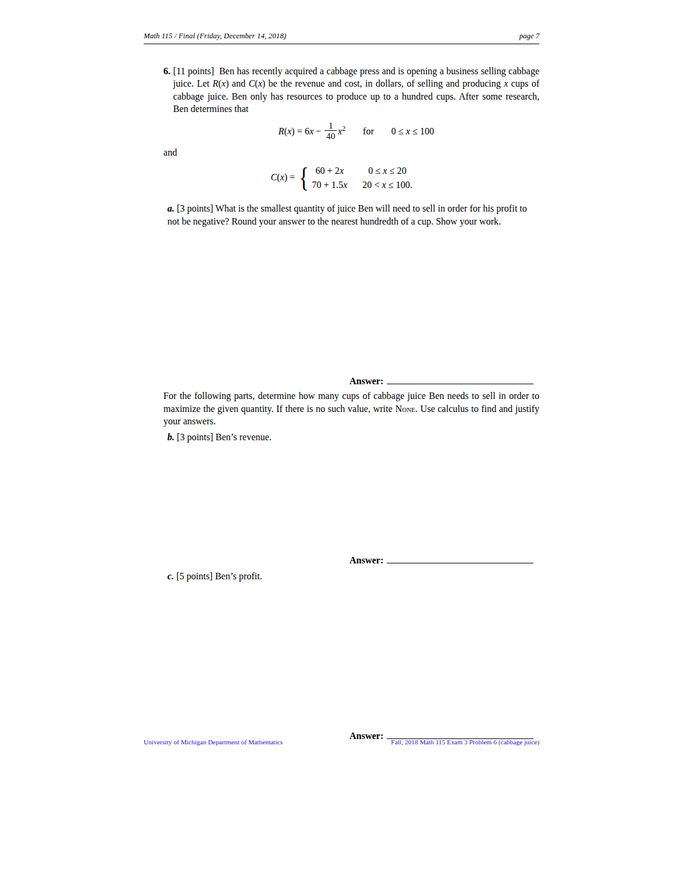Math 115 / Final (Friday, December 14, 2018)
page 7
6.
[11 points] Ben has recently acquired a cabbage press and is opening a business selling cabbage juice. Let R(x) and C(x) be the revenue and cost, in dollars, of selling and producing x cups of cabbage juice. Ben only has resources to produce up to a hundred cups. After some research, Ben determines that
R(x) = 6x − 140 x2 for 0 ≤ x ≤ 100
and
C(x) = {
| 60 + 2 x | 0 ≤ x ≤ 20 |
| 70 + 1.5 x | 20 < x ≤ 100. |
a. [3 points] What is the smallest quantity of juice Ben will need to sell in order for his profit to not be negative? Round your answer to the nearest hundredth of a cup. Show your work.
Answer:
For the following parts, determine how many cups of cabbage juice Ben needs to sell in order to maximize the given quantity. If there is no such value, write None. Use calculus to find and justify your answers.
b. [3 points] Ben’s revenue.
Answer:
c. [5 points] Ben’s profit.
Answer:
University of Michigan Department of Mathematics
Fall, 2018 Math 115 Exam 3 Problem 6 (cabbage juice)